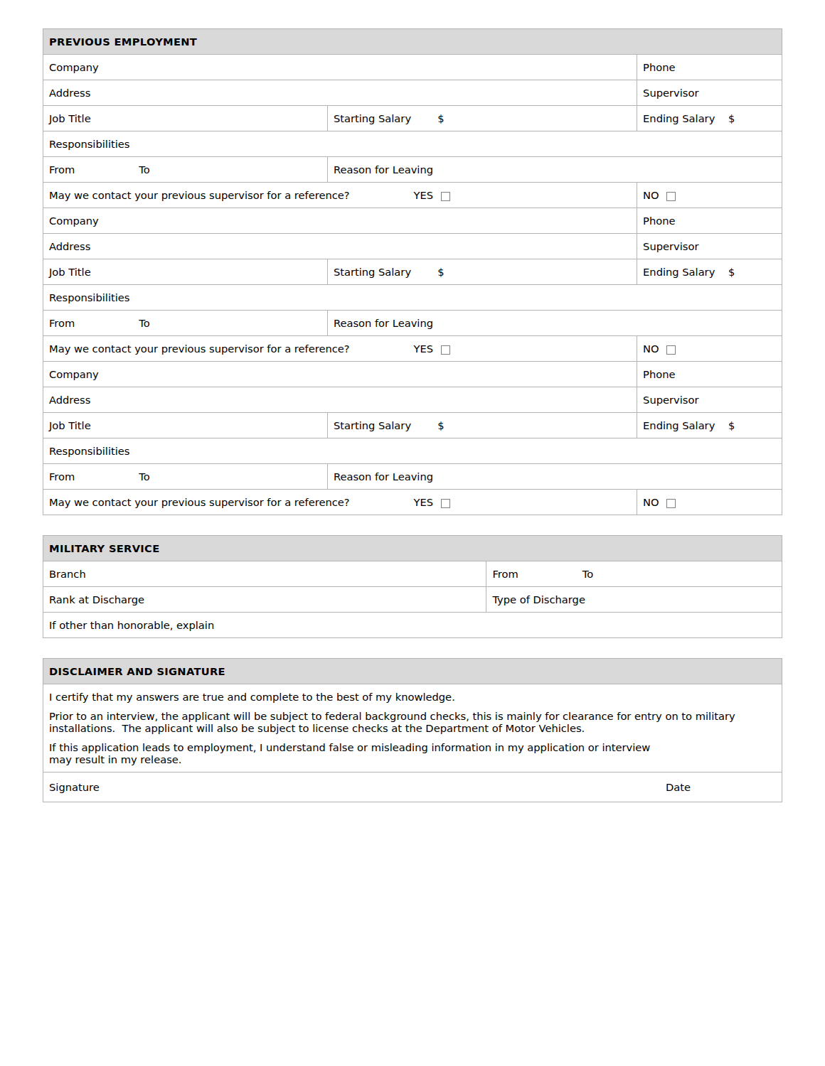| PREVIOUS EMPLOYMENT |
| Company | Phone |
| Address | Supervisor |
| Job Title | Starting Salary $ | Ending Salary $ |
| Responsibilities |
| From To | Reason for Leaving |
| May we contact your previous supervisor for a reference? YES | NO |
| Company | Phone |
| Address | Supervisor |
| Job Title | Starting Salary $ | Ending Salary $ |
| Responsibilities |
| From To | Reason for Leaving |
| May we contact your previous supervisor for a reference? YES | NO |
| Company | Phone |
| Address | Supervisor |
| Job Title | Starting Salary $ | Ending Salary $ |
| Responsibilities |
| From To | Reason for Leaving |
| May we contact your previous supervisor for a reference? YES | NO |
| MILITARY SERVICE |
| Branch | From To |
| Rank at Discharge | Type of Discharge |
| If other than honorable, explain |
| DISCLAIMER AND SIGNATURE |
| I certify that my answers are true and complete to the best of my knowledge. Prior to an interview, the applicant will be subject to federal background checks, this is mainly for clearance for entry on to military installations. The applicant will also be subject to license checks at the Department of Motor Vehicles. If this application leads to employment, I understand false or misleading information in my application or interview may result in my release. |
| Signature Date |